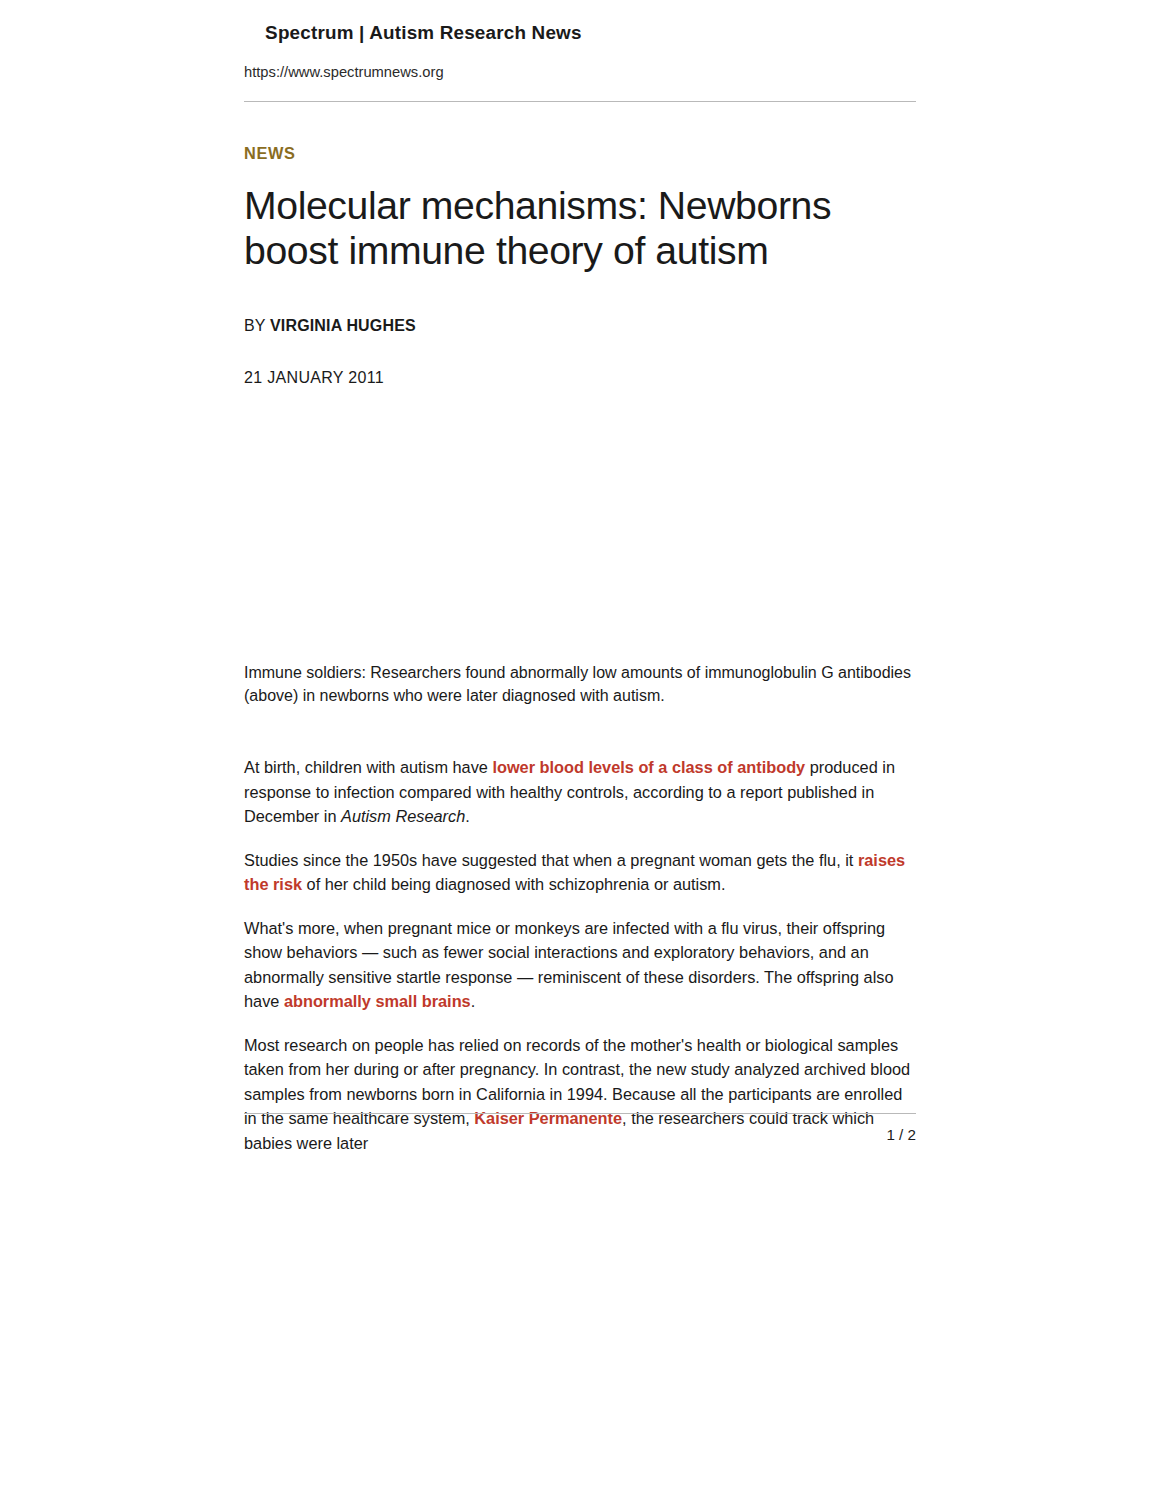Spectrum | Autism Research News
https://www.spectrumnews.org
NEWS
Molecular mechanisms: Newborns boost immune theory of autism
BY VIRGINIA HUGHES
21 JANUARY 2011
Immune soldiers: Researchers found abnormally low amounts of immunoglobulin G antibodies (above) in newborns who were later diagnosed with autism.
At birth, children with autism have lower blood levels of a class of antibody produced in response to infection compared with healthy controls, according to a report published in December in Autism Research.
Studies since the 1950s have suggested that when a pregnant woman gets the flu, it raises the risk of her child being diagnosed with schizophrenia or autism.
What's more, when pregnant mice or monkeys are infected with a flu virus, their offspring show behaviors — such as fewer social interactions and exploratory behaviors, and an abnormally sensitive startle response — reminiscent of these disorders. The offspring also have abnormally small brains.
Most research on people has relied on records of the mother's health or biological samples taken from her during or after pregnancy. In contrast, the new study analyzed archived blood samples from newborns born in California in 1994. Because all the participants are enrolled in the same healthcare system, Kaiser Permanente, the researchers could track which babies were later
1 / 2